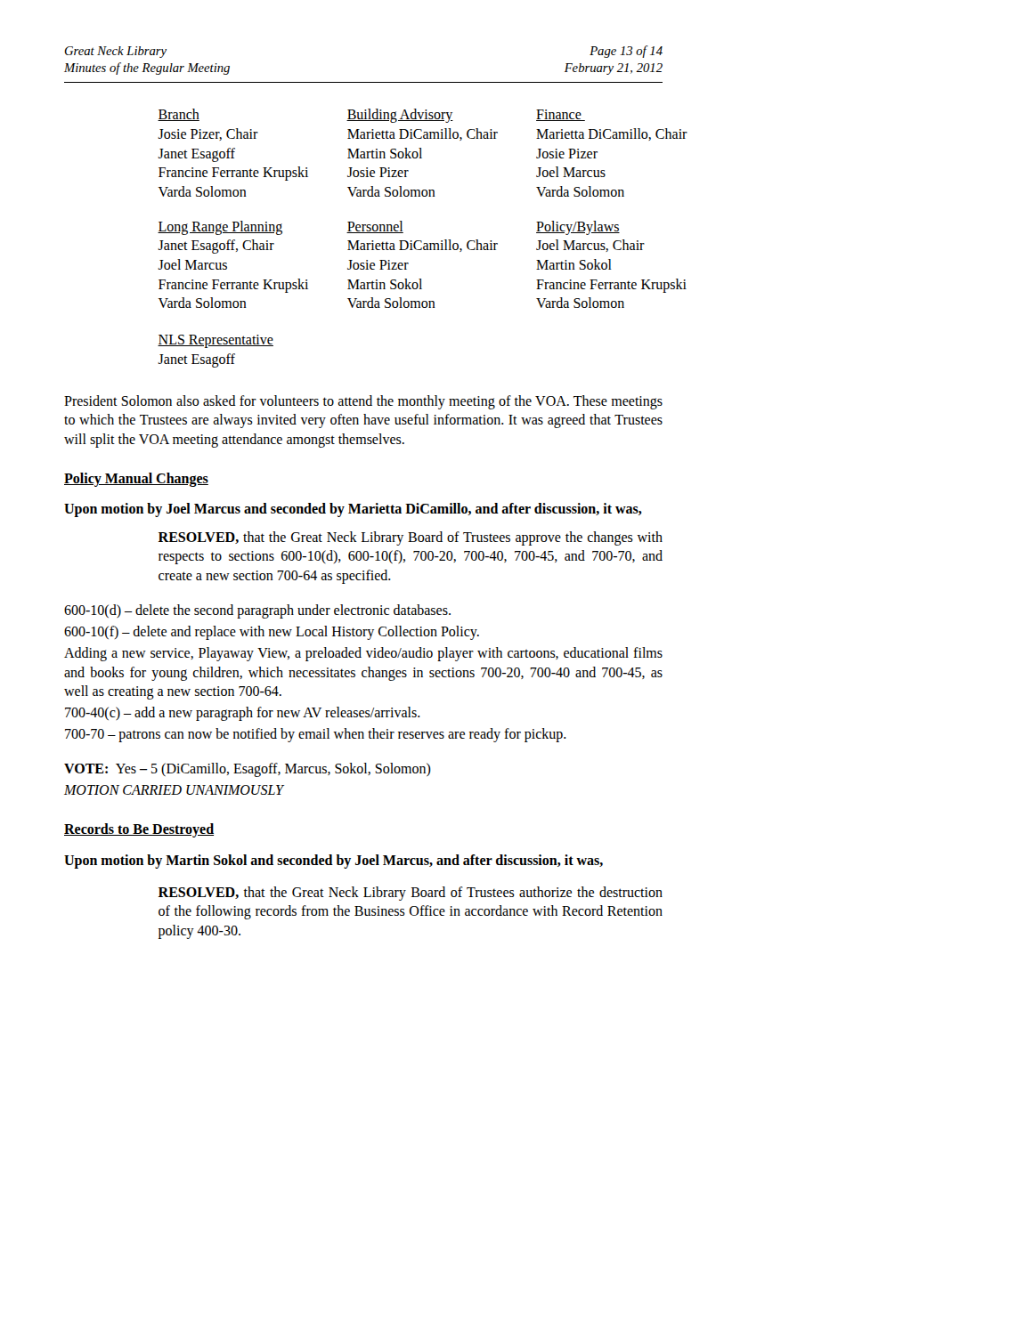Great Neck Library
Minutes of the Regular Meeting
Page 13 of 14
February 21, 2012
| Branch Josie Pizer, Chair Janet Esagoff Francine Ferrante Krupski Varda Solomon | Building Advisory Marietta DiCamillo, Chair Martin Sokol Josie Pizer Varda Solomon | Finance Marietta DiCamillo, Chair Josie Pizer Joel Marcus Varda Solomon |
| Long Range Planning Janet Esagoff, Chair Joel Marcus Francine Ferrante Krupski Varda Solomon | Personnel Marietta DiCamillo, Chair Josie Pizer Martin Sokol Varda Solomon | Policy/Bylaws Joel Marcus, Chair Martin Sokol Francine Ferrante Krupski Varda Solomon |
NLS Representative Janet Esagoff
President Solomon also asked for volunteers to attend the monthly meeting of the VOA. These meetings to which the Trustees are always invited very often have useful information. It was agreed that Trustees will split the VOA meeting attendance amongst themselves.
Policy Manual Changes
Upon motion by Joel Marcus and seconded by Marietta DiCamillo, and after discussion, it was,
RESOLVED, that the Great Neck Library Board of Trustees approve the changes with respects to sections 600-10(d), 600-10(f), 700-20, 700-40, 700-45, and 700-70, and create a new section 700-64 as specified.
600-10(d) – delete the second paragraph under electronic databases.
600-10(f) – delete and replace with new Local History Collection Policy.
Adding a new service, Playaway View, a preloaded video/audio player with cartoons, educational films and books for young children, which necessitates changes in sections 700-20, 700-40 and 700-45, as well as creating a new section 700-64.
700-40(c) – add a new paragraph for new AV releases/arrivals.
700-70 – patrons can now be notified by email when their reserves are ready for pickup.
VOTE: Yes – 5 (DiCamillo, Esagoff, Marcus, Sokol, Solomon)
MOTION CARRIED UNANIMOUSLY
Records to Be Destroyed
Upon motion by Martin Sokol and seconded by Joel Marcus, and after discussion, it was,
RESOLVED, that the Great Neck Library Board of Trustees authorize the destruction of the following records from the Business Office in accordance with Record Retention policy 400-30.